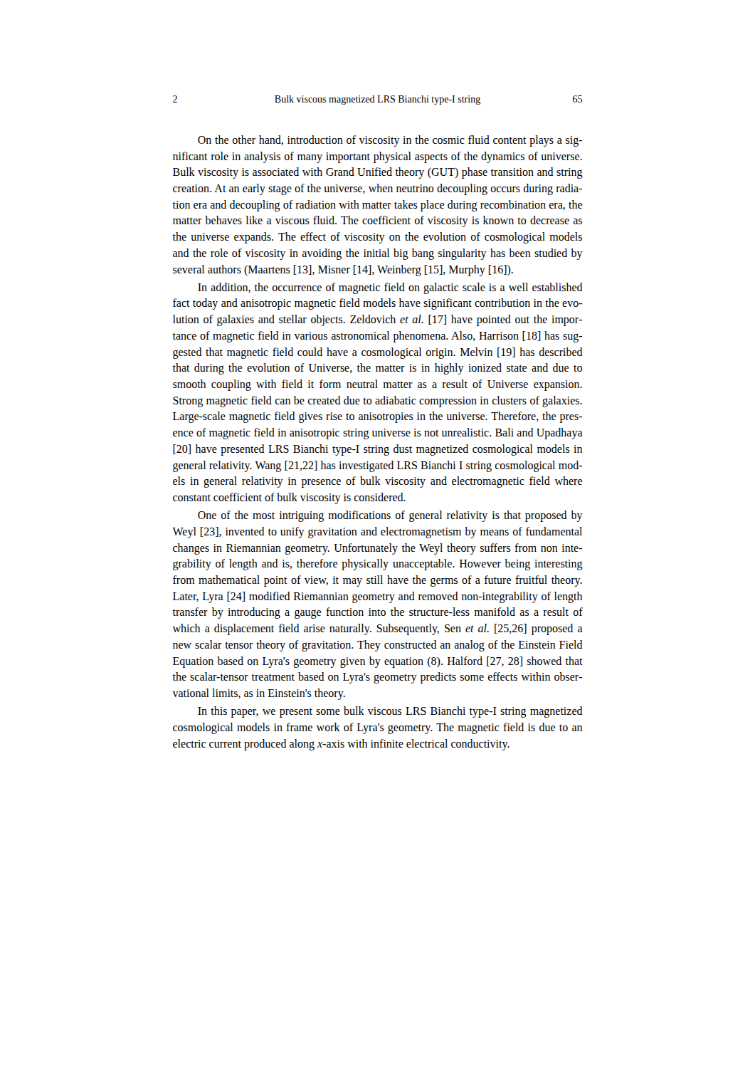2 Bulk viscous magnetized LRS Bianchi type-I string 65
On the other hand, introduction of viscosity in the cosmic fluid content plays a significant role in analysis of many important physical aspects of the dynamics of universe. Bulk viscosity is associated with Grand Unified theory (GUT) phase transition and string creation. At an early stage of the universe, when neutrino decoupling occurs during radiation era and decoupling of radiation with matter takes place during recombination era, the matter behaves like a viscous fluid. The coefficient of viscosity is known to decrease as the universe expands. The effect of viscosity on the evolution of cosmological models and the role of viscosity in avoiding the initial big bang singularity has been studied by several authors (Maartens [13], Misner [14], Weinberg [15], Murphy [16]).
In addition, the occurrence of magnetic field on galactic scale is a well established fact today and anisotropic magnetic field models have significant contribution in the evolution of galaxies and stellar objects. Zeldovich et al. [17] have pointed out the importance of magnetic field in various astronomical phenomena. Also, Harrison [18] has suggested that magnetic field could have a cosmological origin. Melvin [19] has described that during the evolution of Universe, the matter is in highly ionized state and due to smooth coupling with field it form neutral matter as a result of Universe expansion. Strong magnetic field can be created due to adiabatic compression in clusters of galaxies. Large-scale magnetic field gives rise to anisotropies in the universe. Therefore, the presence of magnetic field in anisotropic string universe is not unrealistic. Bali and Upadhaya [20] have presented LRS Bianchi type-I string dust magnetized cosmological models in general relativity. Wang [21,22] has investigated LRS Bianchi I string cosmological models in general relativity in presence of bulk viscosity and electromagnetic field where constant coefficient of bulk viscosity is considered.
One of the most intriguing modifications of general relativity is that proposed by Weyl [23], invented to unify gravitation and electromagnetism by means of fundamental changes in Riemannian geometry. Unfortunately the Weyl theory suffers from non integrability of length and is, therefore physically unacceptable. However being interesting from mathematical point of view, it may still have the germs of a future fruitful theory. Later, Lyra [24] modified Riemannian geometry and removed non-integrability of length transfer by introducing a gauge function into the structure-less manifold as a result of which a displacement field arise naturally. Subsequently, Sen et al. [25,26] proposed a new scalar tensor theory of gravitation. They constructed an analog of the Einstein Field Equation based on Lyra's geometry given by equation (8). Halford [27, 28] showed that the scalar-tensor treatment based on Lyra's geometry predicts some effects within observational limits, as in Einstein's theory.
In this paper, we present some bulk viscous LRS Bianchi type-I string magnetized cosmological models in frame work of Lyra's geometry. The magnetic field is due to an electric current produced along x-axis with infinite electrical conductivity.